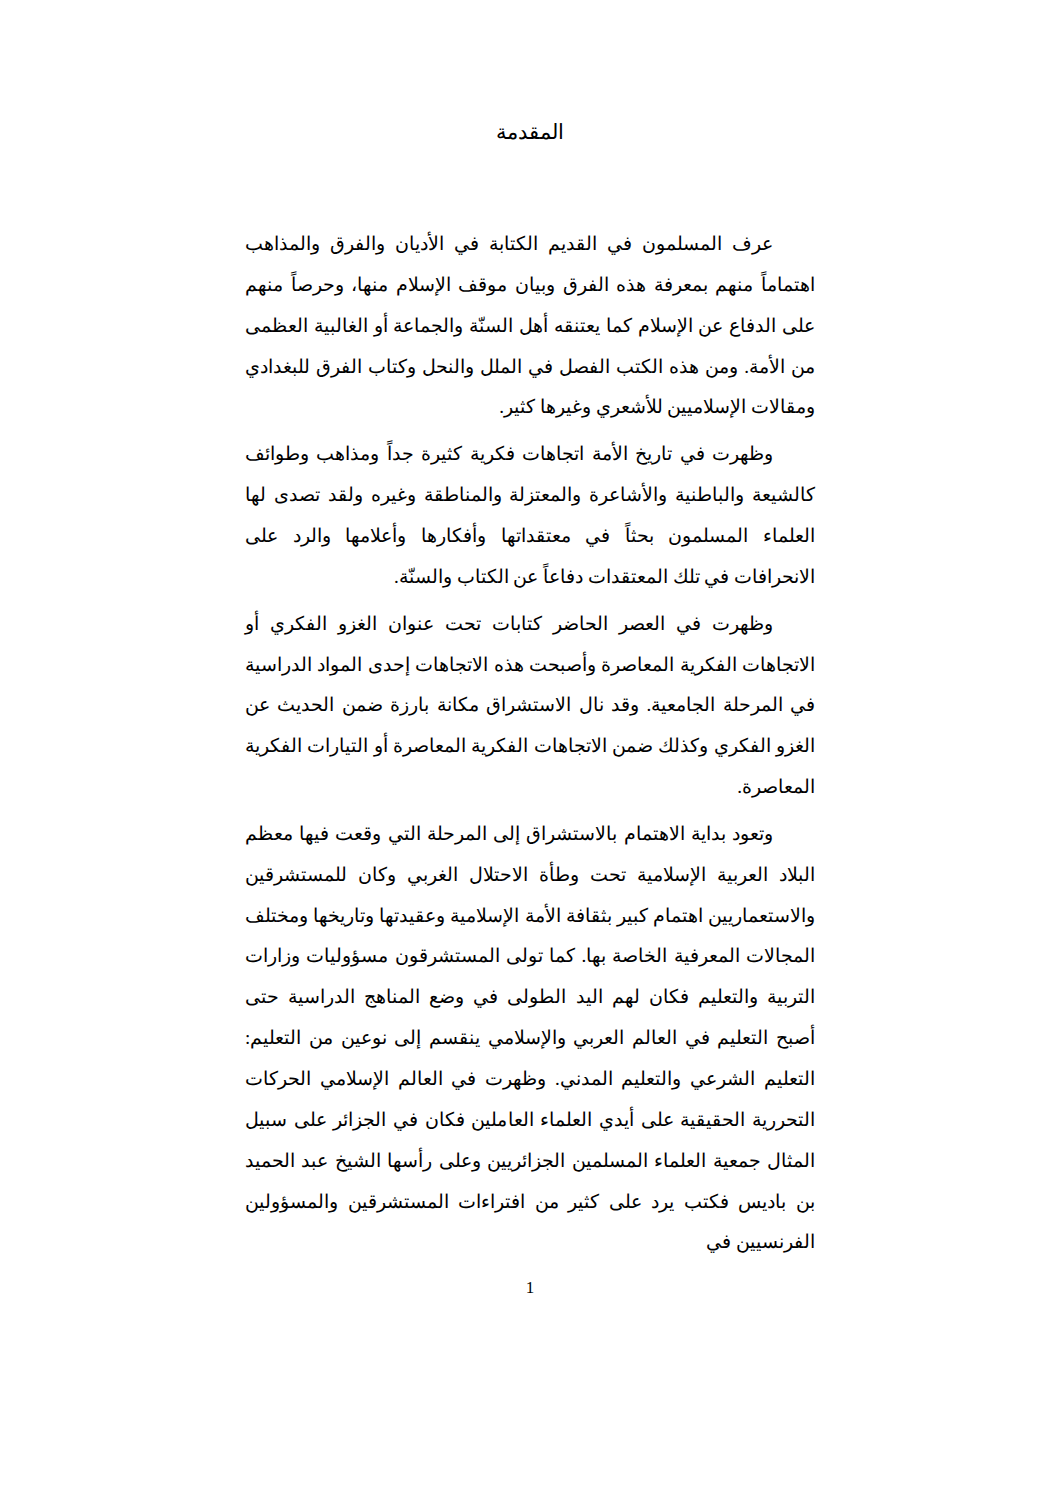المقدمة
عرف المسلمون في القديم الكتابة في الأديان والفرق والمذاهب اهتماماً منهم بمعرفة هذه الفرق وبيان موقف الإسلام منها، وحرصاً منهم على الدفاع عن الإسلام كما يعتنقه أهل السنّة والجماعة أو الغالبية العظمى من الأمة. ومن هذه الكتب الفصل في الملل والنحل وكتاب الفرق للبغدادي ومقالات الإسلاميين للأشعري وغيرها كثير.
وظهرت في تاريخ الأمة اتجاهات فكرية كثيرة جداً ومذاهب وطوائف كالشيعة والباطنية والأشاعرة والمعتزلة والمناطقة وغيره ولقد تصدى لها العلماء المسلمون بحثاً في معتقداتها وأفكارها وأعلامها والرد على الانحرافات في تلك المعتقدات دفاعاً عن الكتاب والسنّة.
وظهرت في العصر الحاضر كتابات تحت عنوان الغزو الفكري أو الاتجاهات الفكرية المعاصرة وأصبحت هذه الاتجاهات إحدى المواد الدراسية في المرحلة الجامعية. وقد نال الاستشراق مكانة بارزة ضمن الحديث عن الغزو الفكري وكذلك ضمن الاتجاهات الفكرية المعاصرة أو التيارات الفكرية المعاصرة.
وتعود بداية الاهتمام بالاستشراق إلى المرحلة التي وقعت فيها معظم البلاد العربية الإسلامية تحت وطأة الاحتلال الغربي وكان للمستشرقين والاستعماريين اهتمام كبير بثقافة الأمة الإسلامية وعقيدتها وتاريخها ومختلف المجالات المعرفية الخاصة بها. كما تولى المستشرقون مسؤوليات وزارات التربية والتعليم فكان لهم اليد الطولى في وضع المناهج الدراسية حتى أصبح التعليم في العالم العربي والإسلامي ينقسم إلى نوعين من التعليم: التعليم الشرعي والتعليم المدني. وظهرت في العالم الإسلامي الحركات التحررية الحقيقية على أيدي العلماء العاملين فكان في الجزائر على سبيل المثال جمعية العلماء المسلمين الجزائريين وعلى رأسها الشيخ عبد الحميد بن باديس فكتب يرد على كثير من افتراءات المستشرقين والمسؤولين الفرنسيين في
1